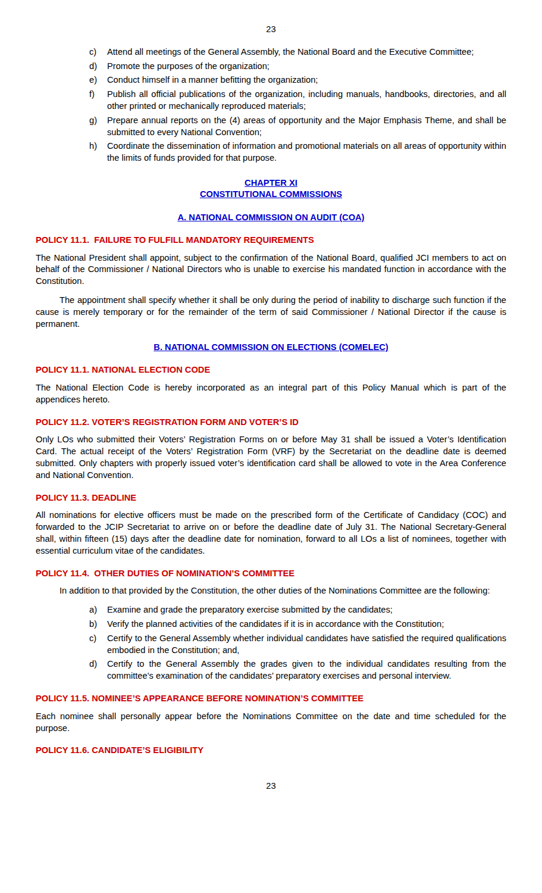23
c) Attend all meetings of the General Assembly, the National Board and the Executive Committee;
d) Promote the purposes of the organization;
e) Conduct himself in a manner befitting the organization;
f) Publish all official publications of the organization, including manuals, handbooks, directories, and all other printed or mechanically reproduced materials;
g) Prepare annual reports on the (4) areas of opportunity and the Major Emphasis Theme, and shall be submitted to every National Convention;
h) Coordinate the dissemination of information and promotional materials on all areas of opportunity within the limits of funds provided for that purpose.
CHAPTER XI
CONSTITUTIONAL COMMISSIONS
A. NATIONAL COMMISSION ON AUDIT (COA)
POLICY 11.1. FAILURE TO FULFILL MANDATORY REQUIREMENTS
The National President shall appoint, subject to the confirmation of the National Board, qualified JCI members to act on behalf of the Commissioner / National Directors who is unable to exercise his mandated function in accordance with the Constitution.
The appointment shall specify whether it shall be only during the period of inability to discharge such function if the cause is merely temporary or for the remainder of the term of said Commissioner / National Director if the cause is permanent.
B. NATIONAL COMMISSION ON ELECTIONS (COMELEC)
POLICY 11.1. NATIONAL ELECTION CODE
The National Election Code is hereby incorporated as an integral part of this Policy Manual which is part of the appendices hereto.
POLICY 11.2. VOTER’S REGISTRATION FORM AND VOTER’S ID
Only LOs who submitted their Voters’ Registration Forms on or before May 31 shall be issued a Voter’s Identification Card. The actual receipt of the Voters’ Registration Form (VRF) by the Secretariat on the deadline date is deemed submitted. Only chapters with properly issued voter’s identification card shall be allowed to vote in the Area Conference and National Convention.
POLICY 11.3. DEADLINE
All nominations for elective officers must be made on the prescribed form of the Certificate of Candidacy (COC) and forwarded to the JCIP Secretariat to arrive on or before the deadline date of July 31. The National Secretary-General shall, within fifteen (15) days after the deadline date for nomination, forward to all LOs a list of nominees, together with essential curriculum vitae of the candidates.
POLICY 11.4. OTHER DUTIES OF NOMINATION’S COMMITTEE
In addition to that provided by the Constitution, the other duties of the Nominations Committee are the following:
a) Examine and grade the preparatory exercise submitted by the candidates;
b) Verify the planned activities of the candidates if it is in accordance with the Constitution;
c) Certify to the General Assembly whether individual candidates have satisfied the required qualifications embodied in the Constitution; and,
d) Certify to the General Assembly the grades given to the individual candidates resulting from the committee’s examination of the candidates’ preparatory exercises and personal interview.
POLICY 11.5. NOMINEE’S APPEARANCE BEFORE NOMINATION’S COMMITTEE
Each nominee shall personally appear before the Nominations Committee on the date and time scheduled for the purpose.
POLICY 11.6. CANDIDATE’S ELIGIBILITY
23